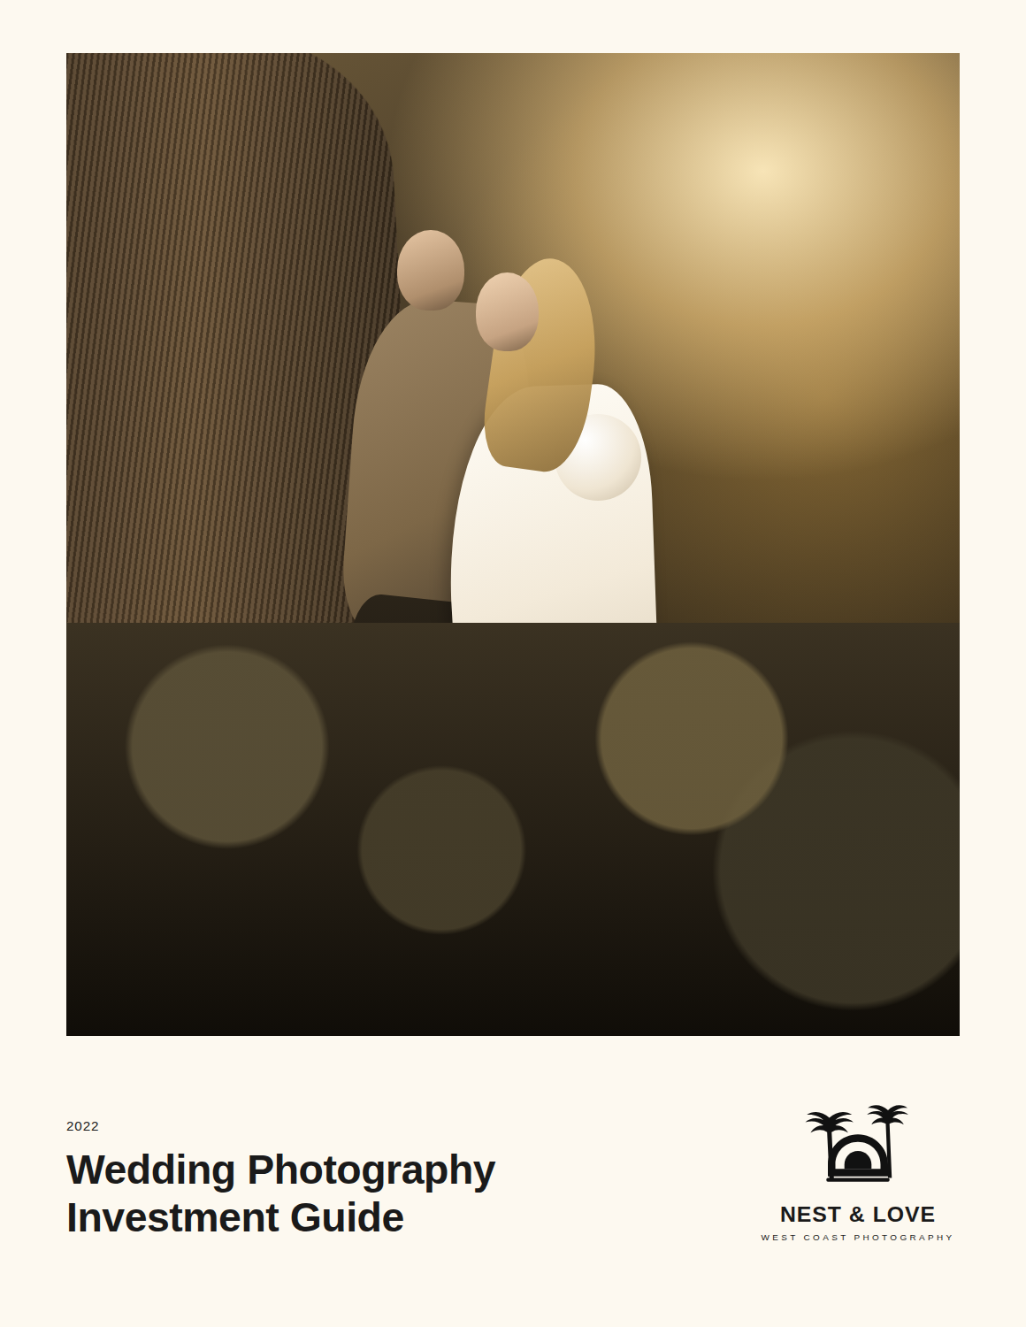Couple embracing on a rock ledge at golden hour.
2022
Wedding Photography
Investment Guide
NEST & LOVE
WEST COAST PHOTOGRAPHY